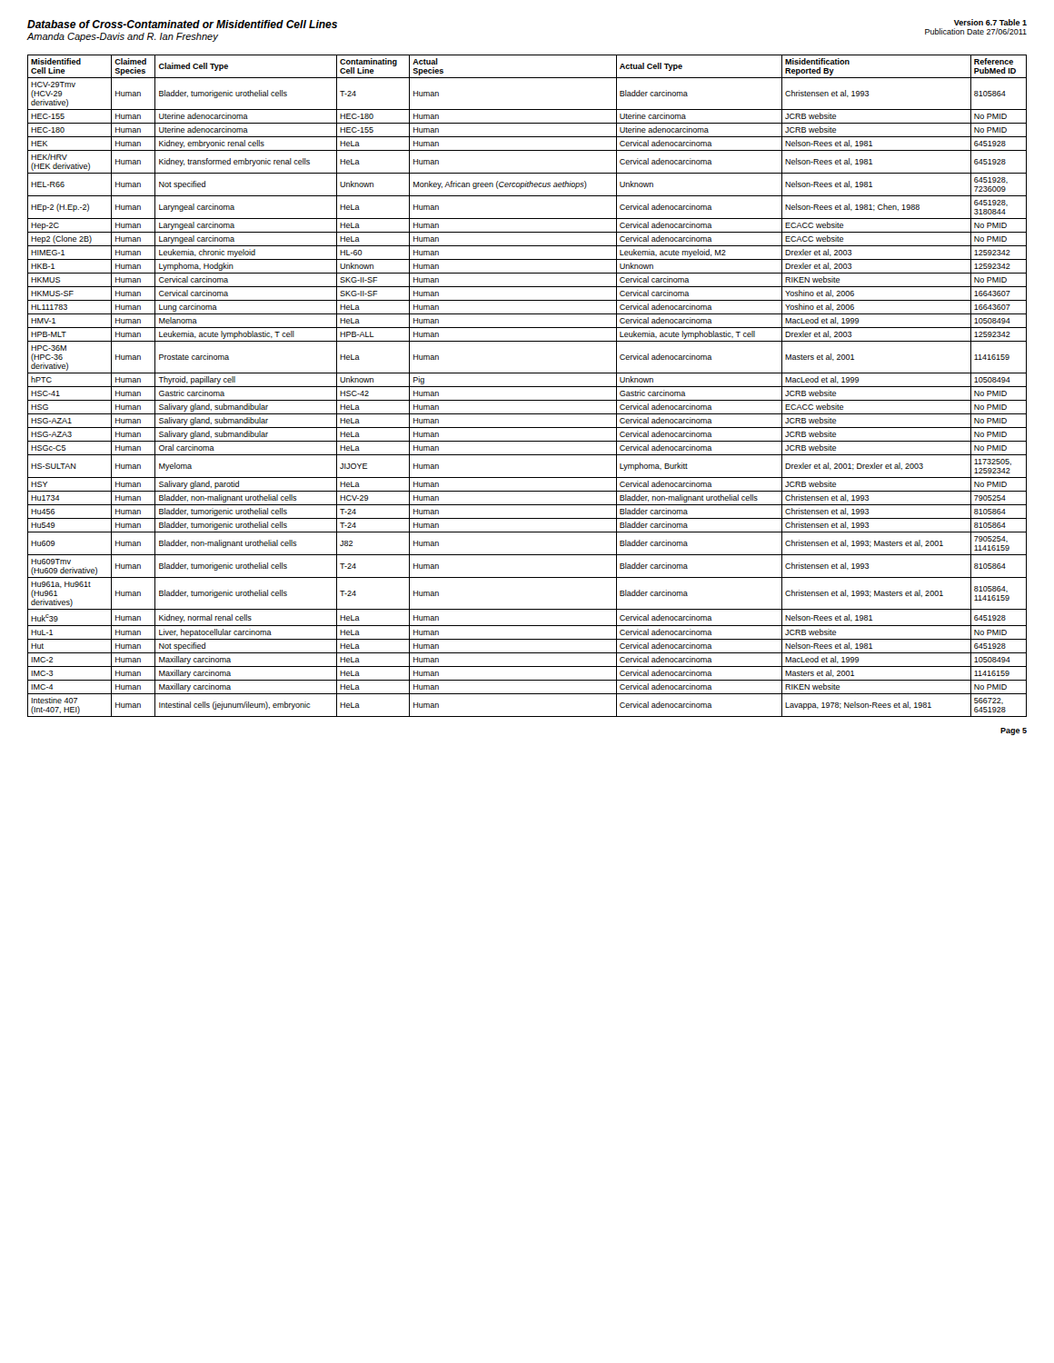Database of Cross-Contaminated or Misidentified Cell Lines
Amanda Capes-Davis and R. Ian Freshney
Version 6.7 Table 1
Publication Date 27/06/2011
| Misidentified Cell Line | Claimed Species | Claimed Cell Type | Contaminating Cell Line | Actual Species | Actual Cell Type | Misidentification Reported By | Reference PubMed ID |
| --- | --- | --- | --- | --- | --- | --- | --- |
| HCV-29Tmv (HCV-29 derivative) | Human | Bladder, tumorigenic urothelial cells | T-24 | Human | Bladder carcinoma | Christensen et al, 1993 | 8105864 |
| HEC-155 | Human | Uterine adenocarcinoma | HEC-180 | Human | Uterine carcinoma | JCRB website | No PMID |
| HEC-180 | Human | Uterine adenocarcinoma | HEC-155 | Human | Uterine adenocarcinoma | JCRB website | No PMID |
| HEK | Human | Kidney, embryonic renal cells | HeLa | Human | Cervical adenocarcinoma | Nelson-Rees et al, 1981 | 6451928 |
| HEK/HRV (HEK derivative) | Human | Kidney, transformed embryonic renal cells | HeLa | Human | Cervical adenocarcinoma | Nelson-Rees et al, 1981 | 6451928 |
| HEL-R66 | Human | Not specified | Unknown | Monkey, African green ( Cercopithecus aethiops ) | Unknown | Nelson-Rees et al, 1981 | 6451928, 7236009 |
| HEp-2 (H.Ep.-2) | Human | Laryngeal carcinoma | HeLa | Human | Cervical adenocarcinoma | Nelson-Rees et al, 1981; Chen, 1988 | 6451928, 3180844 |
| Hep-2C | Human | Laryngeal carcinoma | HeLa | Human | Cervical adenocarcinoma | ECACC website | No PMID |
| Hep2 (Clone 2B) | Human | Laryngeal carcinoma | HeLa | Human | Cervical adenocarcinoma | ECACC website | No PMID |
| HIMEG-1 | Human | Leukemia, chronic myeloid | HL-60 | Human | Leukemia, acute myeloid, M2 | Drexler et al, 2003 | 12592342 |
| HKB-1 | Human | Lymphoma, Hodgkin | Unknown | Human | Unknown | Drexler et al, 2003 | 12592342 |
| HKMUS | Human | Cervical carcinoma | SKG-II-SF | Human | Cervical carcinoma | RIKEN website | No PMID |
| HKMUS-SF | Human | Cervical carcinoma | SKG-II-SF | Human | Cervical carcinoma | Yoshino et al, 2006 | 16643607 |
| HL111783 | Human | Lung carcinoma | HeLa | Human | Cervical adenocarcinoma | Yoshino et al, 2006 | 16643607 |
| HMV-1 | Human | Melanoma | HeLa | Human | Cervical adenocarcinoma | MacLeod et al, 1999 | 10508494 |
| HPB-MLT | Human | Leukemia, acute lymphoblastic, T cell | HPB-ALL | Human | Leukemia, acute lymphoblastic, T cell | Drexler et al, 2003 | 12592342 |
| HPC-36M (HPC-36 derivative) | Human | Prostate carcinoma | HeLa | Human | Cervical adenocarcinoma | Masters et al, 2001 | 11416159 |
| hPTC | Human | Thyroid, papillary cell | Unknown | Pig | Unknown | MacLeod et al, 1999 | 10508494 |
| HSC-41 | Human | Gastric carcinoma | HSC-42 | Human | Gastric carcinoma | JCRB website | No PMID |
| HSG | Human | Salivary gland, submandibular | HeLa | Human | Cervical adenocarcinoma | ECACC website | No PMID |
| HSG-AZA1 | Human | Salivary gland, submandibular | HeLa | Human | Cervical adenocarcinoma | JCRB website | No PMID |
| HSG-AZA3 | Human | Salivary gland, submandibular | HeLa | Human | Cervical adenocarcinoma | JCRB website | No PMID |
| HSGc-C5 | Human | Oral carcinoma | HeLa | Human | Cervical adenocarcinoma | JCRB website | No PMID |
| HS-SULTAN | Human | Myeloma | JIJOYE | Human | Lymphoma, Burkitt | Drexler et al, 2001; Drexler et al, 2003 | 11732505, 12592342 |
| HSY | Human | Salivary gland, parotid | HeLa | Human | Cervical adenocarcinoma | JCRB website | No PMID |
| Hu1734 | Human | Bladder, non-malignant urothelial cells | HCV-29 | Human | Bladder, non-malignant urothelial cells | Christensen et al, 1993 | 7905254 |
| Hu456 | Human | Bladder, tumorigenic urothelial cells | T-24 | Human | Bladder carcinoma | Christensen et al, 1993 | 8105864 |
| Hu549 | Human | Bladder, tumorigenic urothelial cells | T-24 | Human | Bladder carcinoma | Christensen et al, 1993 | 8105864 |
| Hu609 | Human | Bladder, non-malignant urothelial cells | J82 | Human | Bladder carcinoma | Christensen et al, 1993; Masters et al, 2001 | 7905254, 11416159 |
| Hu609Tmv (Hu609 derivative) | Human | Bladder, tumorigenic urothelial cells | T-24 | Human | Bladder carcinoma | Christensen et al, 1993 | 8105864 |
| Hu961a, Hu961t (Hu961 derivatives) | Human | Bladder, tumorigenic urothelial cells | T-24 | Human | Bladder carcinoma | Christensen et al, 1993; Masters et al, 2001 | 8105864, 11416159 |
| Huk c 39 | Human | Kidney, normal renal cells | HeLa | Human | Cervical adenocarcinoma | Nelson-Rees et al, 1981 | 6451928 |
| HuL-1 | Human | Liver, hepatocellular carcinoma | HeLa | Human | Cervical adenocarcinoma | JCRB website | No PMID |
| Hut | Human | Not specified | HeLa | Human | Cervical adenocarcinoma | Nelson-Rees et al, 1981 | 6451928 |
| IMC-2 | Human | Maxillary carcinoma | HeLa | Human | Cervical adenocarcinoma | MacLeod et al, 1999 | 10508494 |
| IMC-3 | Human | Maxillary carcinoma | HeLa | Human | Cervical adenocarcinoma | Masters et al, 2001 | 11416159 |
| IMC-4 | Human | Maxillary carcinoma | HeLa | Human | Cervical adenocarcinoma | RIKEN website | No PMID |
| Intestine 407 (Int-407, HEI) | Human | Intestinal cells (jejunum/ileum), embryonic | HeLa | Human | Cervical adenocarcinoma | Lavappa, 1978; Nelson-Rees et al, 1981 | 566722, 6451928 |
Page 5